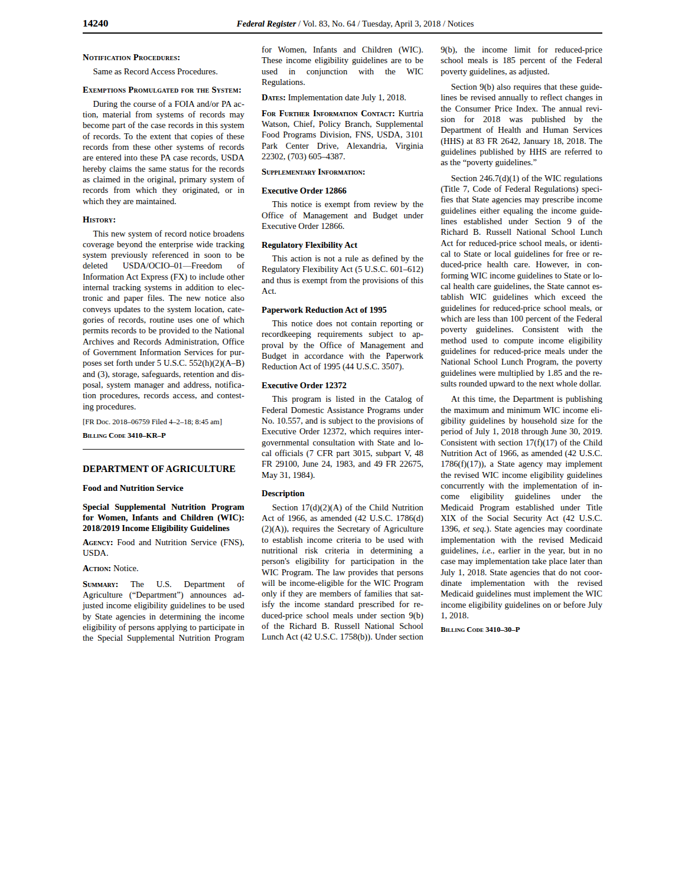14240 Federal Register / Vol. 83, No. 64 / Tuesday, April 3, 2018 / Notices
Notification Procedures:
Same as Record Access Procedures.
Exemptions Promulgated for the System:
During the course of a FOIA and/or PA action, material from systems of records may become part of the case records in this system of records. To the extent that copies of these records from these other systems of records are entered into these PA case records, USDA hereby claims the same status for the records as claimed in the original, primary system of records from which they originated, or in which they are maintained.
History:
This new system of record notice broadens coverage beyond the enterprise wide tracking system previously referenced in soon to be deleted USDA/OCIO–01—Freedom of Information Act Express (FX) to include other internal tracking systems in addition to electronic and paper files. The new notice also conveys updates to the system location, categories of records, routine uses one of which permits records to be provided to the National Archives and Records Administration, Office of Government Information Services for purposes set forth under 5 U.S.C. 552(h)(2)(A–B) and (3), storage, safeguards, retention and disposal, system manager and address, notification procedures, records access, and contesting procedures.
[FR Doc. 2018–06759 Filed 4–2–18; 8:45 am]
Billing Code 3410–KR–P
DEPARTMENT OF AGRICULTURE
Food and Nutrition Service
Special Supplemental Nutrition Program for Women, Infants and Children (WIC): 2018/2019 Income Eligibility Guidelines
Agency: Food and Nutrition Service (FNS), USDA.
Action: Notice.
Summary: The U.S. Department of Agriculture (“Department”) announces adjusted income eligibility guidelines to be used by State agencies in determining the income eligibility of persons applying to participate in the Special Supplemental Nutrition Program for Women, Infants and Children (WIC). These income eligibility guidelines are to be used in conjunction with the WIC Regulations.
Dates: Implementation date July 1, 2018.
For Further Information Contact: Kurtria Watson, Chief, Policy Branch, Supplemental Food Programs Division, FNS, USDA, 3101 Park Center Drive, Alexandria, Virginia 22302, (703) 605–4387.
Supplementary Information:
Executive Order 12866
This notice is exempt from review by the Office of Management and Budget under Executive Order 12866.
Regulatory Flexibility Act
This action is not a rule as defined by the Regulatory Flexibility Act (5 U.S.C. 601–612) and thus is exempt from the provisions of this Act.
Paperwork Reduction Act of 1995
This notice does not contain reporting or recordkeeping requirements subject to approval by the Office of Management and Budget in accordance with the Paperwork Reduction Act of 1995 (44 U.S.C. 3507).
Executive Order 12372
This program is listed in the Catalog of Federal Domestic Assistance Programs under No. 10.557, and is subject to the provisions of Executive Order 12372, which requires intergovernmental consultation with State and local officials (7 CFR part 3015, subpart V, 48 FR 29100, June 24, 1983, and 49 FR 22675, May 31, 1984).
Description
Section 17(d)(2)(A) of the Child Nutrition Act of 1966, as amended (42 U.S.C. 1786(d)(2)(A)), requires the Secretary of Agriculture to establish income criteria to be used with nutritional risk criteria in determining a person's eligibility for participation in the WIC Program. The law provides that persons will be income-eligible for the WIC Program only if they are members of families that satisfy the income standard prescribed for reduced-price school meals under section 9(b) of the Richard B. Russell National School Lunch Act (42 U.S.C. 1758(b)). Under section 9(b), the income limit for reduced-price school meals is 185 percent of the Federal poverty guidelines, as adjusted.
Section 9(b) also requires that these guidelines be revised annually to reflect changes in the Consumer Price Index. The annual revision for 2018 was published by the Department of Health and Human Services (HHS) at 83 FR 2642, January 18, 2018. The guidelines published by HHS are referred to as the “poverty guidelines.”
Section 246.7(d)(1) of the WIC regulations (Title 7, Code of Federal Regulations) specifies that State agencies may prescribe income guidelines either equaling the income guidelines established under Section 9 of the Richard B. Russell National School Lunch Act for reduced-price school meals, or identical to State or local guidelines for free or reduced-price health care. However, in conforming WIC income guidelines to State or local health care guidelines, the State cannot establish WIC guidelines which exceed the guidelines for reduced-price school meals, or which are less than 100 percent of the Federal poverty guidelines. Consistent with the method used to compute income eligibility guidelines for reduced-price meals under the National School Lunch Program, the poverty guidelines were multiplied by 1.85 and the results rounded upward to the next whole dollar.
At this time, the Department is publishing the maximum and minimum WIC income eligibility guidelines by household size for the period of July 1, 2018 through June 30, 2019. Consistent with section 17(f)(17) of the Child Nutrition Act of 1966, as amended (42 U.S.C. 1786(f)(17)), a State agency may implement the revised WIC income eligibility guidelines concurrently with the implementation of income eligibility guidelines under the Medicaid Program established under Title XIX of the Social Security Act (42 U.S.C. 1396, et seq.). State agencies may coordinate implementation with the revised Medicaid guidelines, i.e., earlier in the year, but in no case may implementation take place later than July 1, 2018. State agencies that do not coordinate implementation with the revised Medicaid guidelines must implement the WIC income eligibility guidelines on or before July 1, 2018.
Billing Code 3410–30–P